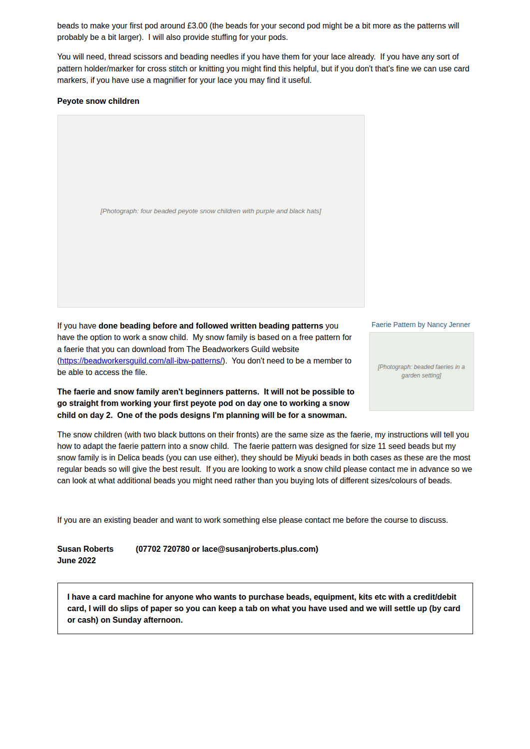beads to make your first pod around £3.00 (the beads for your second pod might be a bit more as the patterns will probably be a bit larger). I will also provide stuffing for your pods.
You will need, thread scissors and beading needles if you have them for your lace already. If you have any sort of pattern holder/marker for cross stitch or knitting you might find this helpful, but if you don't that's fine we can use card markers, if you have use a magnifier for your lace you may find it useful.
Peyote snow children
[Photograph: four beaded peyote snow children with purple and black hats]
Faerie Pattern by Nancy Jenner
[Photograph: beaded faeries in a garden setting]
If you have done beading before and followed written beading patterns you have the option to work a snow child. My snow family is based on a free pattern for a faerie that you can download from The Beadworkers Guild website (https://beadworkersguild.com/all-ibw-patterns/). You don't need to be a member to be able to access the file.
The faerie and snow family aren't beginners patterns. It will not be possible to go straight from working your first peyote pod on day one to working a snow child on day 2. One of the pods designs I'm planning will be for a snowman.
The snow children (with two black buttons on their fronts) are the same size as the faerie, my instructions will tell you how to adapt the faerie pattern into a snow child. The faerie pattern was designed for size 11 seed beads but my snow family is in Delica beads (you can use either), they should be Miyuki beads in both cases as these are the most regular beads so will give the best result. If you are looking to work a snow child please contact me in advance so we can look at what additional beads you might need rather than you buying lots of different sizes/colours of beads.
If you are an existing beader and want to work something else please contact me before the course to discuss.
Susan Roberts (07702 720780 or lace@susanjroberts.plus.com) June 2022
I have a card machine for anyone who wants to purchase beads, equipment, kits etc with a credit/debit card, I will do slips of paper so you can keep a tab on what you have used and we will settle up (by card or cash) on Sunday afternoon.